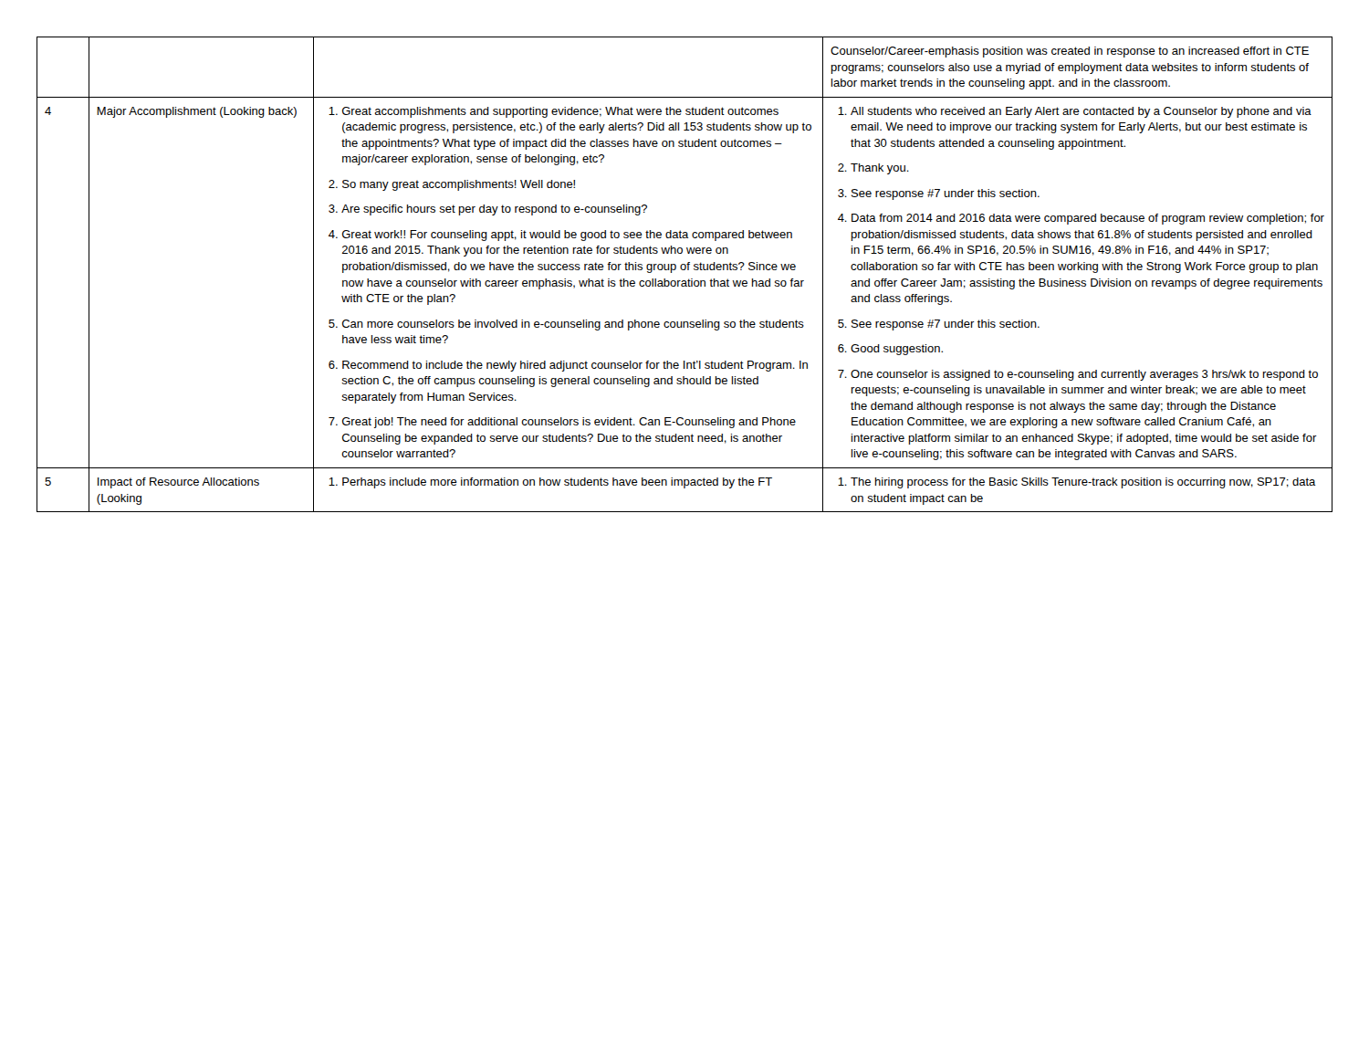| | | | Counselor/Career-emphasis position was created in response to an increased effort in CTE programs; counselors also use a myriad of employment data websites to inform students of labor market trends in the counseling appt. and in the classroom. |
| 4 | Major Accomplishment (Looking back) | Great accomplishments and supporting evidence; What were the student outcomes (academic progress, persistence, etc.) of the early alerts? Did all 153 students show up to the appointments? What type of impact did the classes have on student outcomes – major/career exploration, sense of belonging, etc? So many great accomplishments! Well done! Are specific hours set per day to respond to e-counseling? Great work!! For counseling appt, it would be good to see the data compared between 2016 and 2015. Thank you for the retention rate for students who were on probation/dismissed, do we have the success rate for this group of students? Since we now have a counselor with career emphasis, what is the collaboration that we had so far with CTE or the plan? Can more counselors be involved in e-counseling and phone counseling so the students have less wait time? Recommend to include the newly hired adjunct counselor for the Int’l student Program. In section C, the off campus counseling is general counseling and should be listed separately from Human Services. Great job! The need for additional counselors is evident. Can E-Counseling and Phone Counseling be expanded to serve our students? Due to the student need, is another counselor warranted? | All students who received an Early Alert are contacted by a Counselor by phone and via email. We need to improve our tracking system for Early Alerts, but our best estimate is that 30 students attended a counseling appointment. Thank you. See response #7 under this section. Data from 2014 and 2016 data were compared because of program review completion; for probation/dismissed students, data shows that 61.8% of students persisted and enrolled in F15 term, 66.4% in SP16, 20.5% in SUM16, 49.8% in F16, and 44% in SP17; collaboration so far with CTE has been working with the Strong Work Force group to plan and offer Career Jam; assisting the Business Division on revamps of degree requirements and class offerings. See response #7 under this section. Good suggestion. One counselor is assigned to e-counseling and currently averages 3 hrs/wk to respond to requests; e-counseling is unavailable in summer and winter break; we are able to meet the demand although response is not always the same day; through the Distance Education Committee, we are exploring a new software called Cranium Café, an interactive platform similar to an enhanced Skype; if adopted, time would be set aside for live e-counseling; this software can be integrated with Canvas and SARS. |
| 5 | Impact of Resource Allocations (Looking | Perhaps include more information on how students have been impacted by the FT | The hiring process for the Basic Skills Tenure-track position is occurring now, SP17; data on student impact can be |